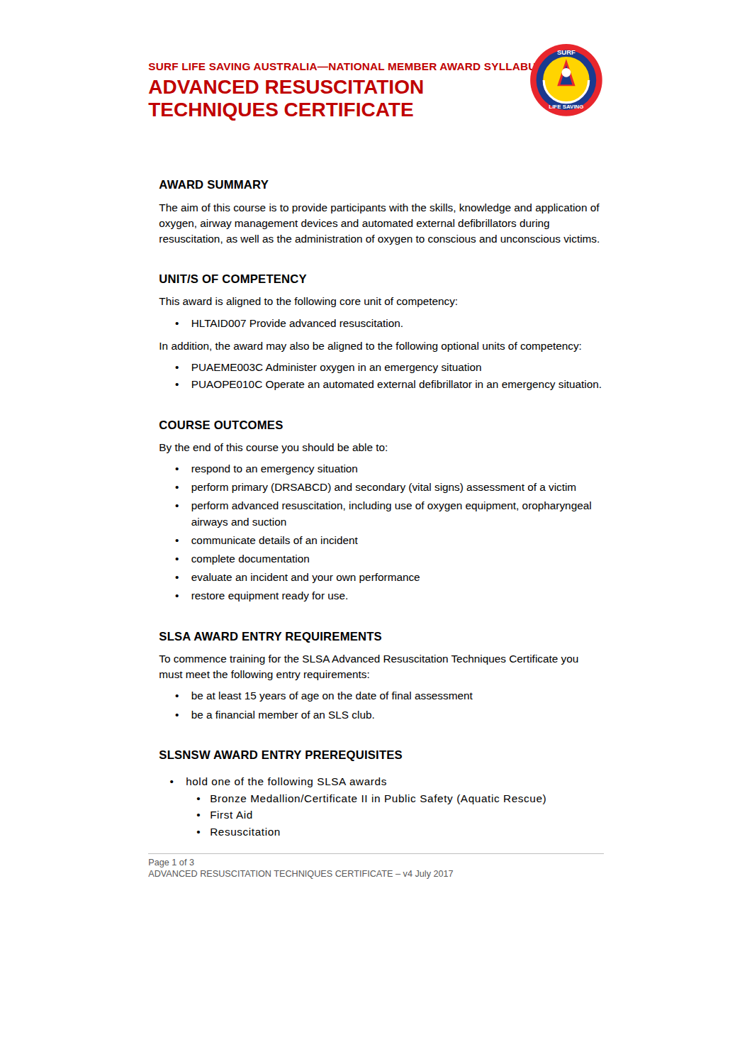SURF LIFE SAVING
SURF LIFE SAVING AUSTRALIA—NATIONAL MEMBER AWARD SYLLABUS
ADVANCED RESUSCITATION TECHNIQUES CERTIFICATE
AWARD SUMMARY
The aim of this course is to provide participants with the skills, knowledge and application of oxygen, airway management devices and automated external defibrillators during resuscitation, as well as the administration of oxygen to conscious and unconscious victims.
UNIT/S OF COMPETENCY
This award is aligned to the following core unit of competency:
HLTAID007 Provide advanced resuscitation.
In addition, the award may also be aligned to the following optional units of competency:
PUAEME003C Administer oxygen in an emergency situation
PUAOPE010C Operate an automated external defibrillator in an emergency situation.
COURSE OUTCOMES
By the end of this course you should be able to:
respond to an emergency situation
perform primary (DRSABCD) and secondary (vital signs) assessment of a victim
perform advanced resuscitation, including use of oxygen equipment, oropharyngeal airways and suction
communicate details of an incident
complete documentation
evaluate an incident and your own performance
restore equipment ready for use.
SLSA AWARD ENTRY REQUIREMENTS
To commence training for the SLSA Advanced Resuscitation Techniques Certificate you must meet the following entry requirements:
be at least 15 years of age on the date of final assessment
be a financial member of an SLS club.
SLSNSW AWARD ENTRY PREREQUISITES
hold one of the following SLSA awards
Bronze Medallion/Certificate II in Public Safety (Aquatic Rescue)
First Aid
Resuscitation
Page 1 of 3
ADVANCED RESUSCITATION TECHNIQUES CERTIFICATE – v4 July 2017